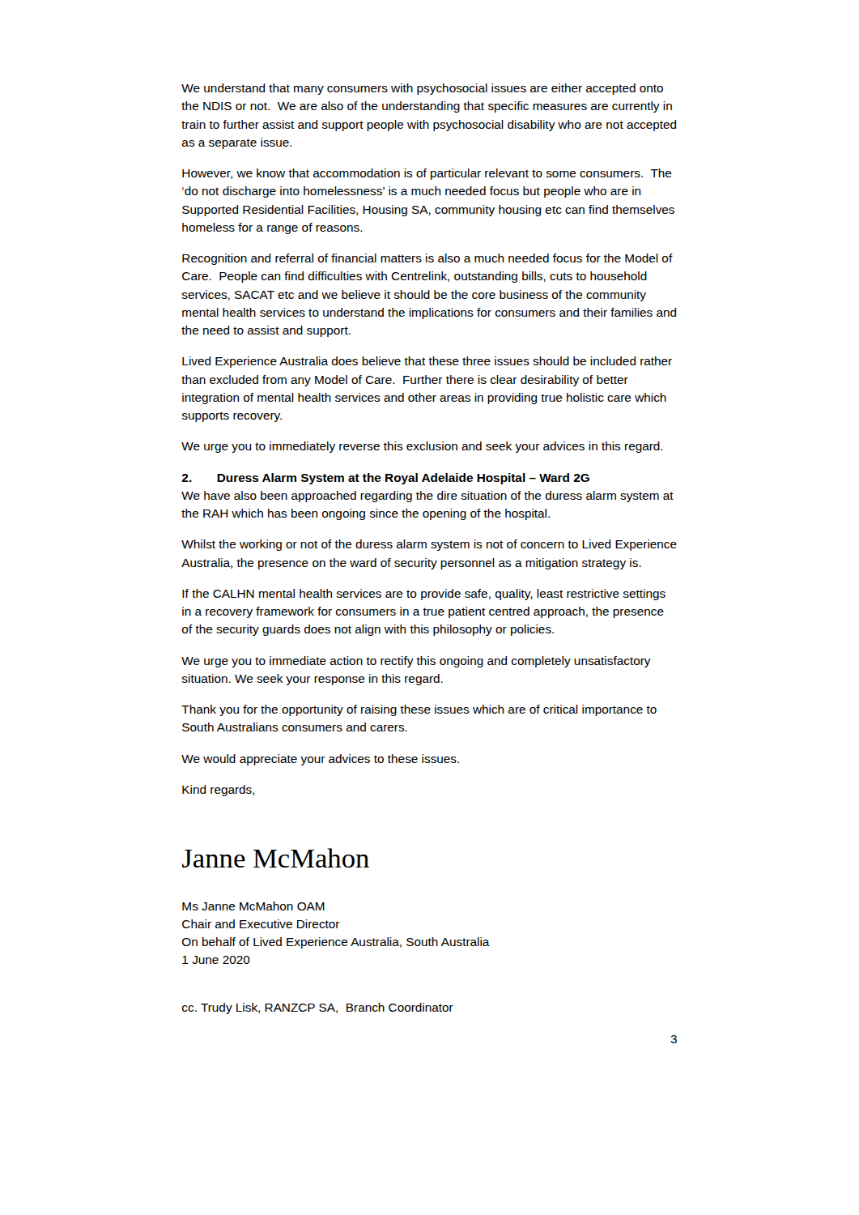We understand that many consumers with psychosocial issues are either accepted onto the NDIS or not. We are also of the understanding that specific measures are currently in train to further assist and support people with psychosocial disability who are not accepted as a separate issue.
However, we know that accommodation is of particular relevant to some consumers. The ‘do not discharge into homelessness’ is a much needed focus but people who are in Supported Residential Facilities, Housing SA, community housing etc can find themselves homeless for a range of reasons.
Recognition and referral of financial matters is also a much needed focus for the Model of Care. People can find difficulties with Centrelink, outstanding bills, cuts to household services, SACAT etc and we believe it should be the core business of the community mental health services to understand the implications for consumers and their families and the need to assist and support.
Lived Experience Australia does believe that these three issues should be included rather than excluded from any Model of Care. Further there is clear desirability of better integration of mental health services and other areas in providing true holistic care which supports recovery.
We urge you to immediately reverse this exclusion and seek your advices in this regard.
2.  Duress Alarm System at the Royal Adelaide Hospital – Ward 2G
We have also been approached regarding the dire situation of the duress alarm system at the RAH which has been ongoing since the opening of the hospital.
Whilst the working or not of the duress alarm system is not of concern to Lived Experience Australia, the presence on the ward of security personnel as a mitigation strategy is.
If the CALHN mental health services are to provide safe, quality, least restrictive settings in a recovery framework for consumers in a true patient centred approach, the presence of the security guards does not align with this philosophy or policies.
We urge you to immediate action to rectify this ongoing and completely unsatisfactory situation. We seek your response in this regard.
Thank you for the opportunity of raising these issues which are of critical importance to South Australians consumers and carers.
We would appreciate your advices to these issues.
Kind regards,
Janne McMahon
Ms Janne McMahon OAM
Chair and Executive Director
On behalf of Lived Experience Australia, South Australia
1 June 2020
cc. Trudy Lisk, RANZCP SA, Branch Coordinator
3